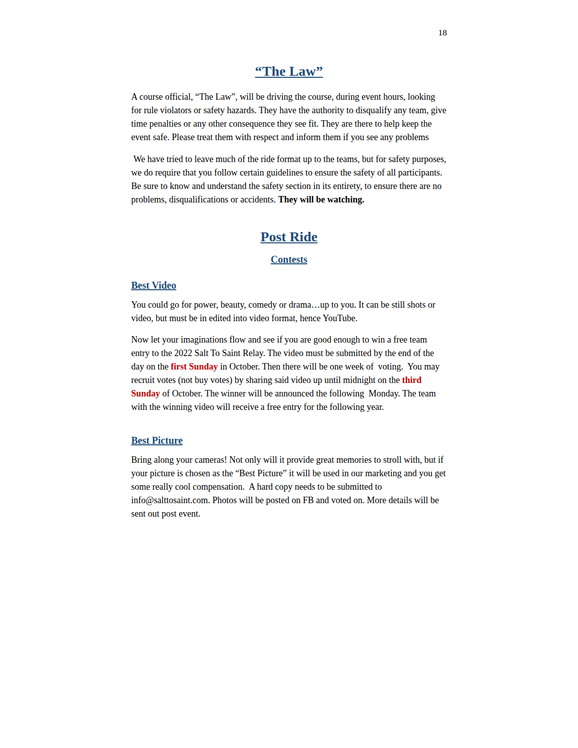18
“The Law”
A course official, “The Law”, will be driving the course, during event hours, looking for rule violators or safety hazards. They have the authority to disqualify any team, give time penalties or any other consequence they see fit. They are there to help keep the event safe. Please treat them with respect and inform them if you see any problems
We have tried to leave much of the ride format up to the teams, but for safety purposes, we do require that you follow certain guidelines to ensure the safety of all participants. Be sure to know and understand the safety section in its entirety, to ensure there are no problems, disqualifications or accidents. They will be watching.
Post Ride
Contests
Best Video
You could go for power, beauty, comedy or drama…up to you. It can be still shots or video, but must be in edited into video format, hence YouTube.
Now let your imaginations flow and see if you are good enough to win a free team entry to the 2022 Salt To Saint Relay. The video must be submitted by the end of the day on the first Sunday in October. Then there will be one week of voting. You may recruit votes (not buy votes) by sharing said video up until midnight on the third Sunday of October. The winner will be announced the following Monday. The team with the winning video will receive a free entry for the following year.
Best Picture
Bring along your cameras! Not only will it provide great memories to stroll with, but if your picture is chosen as the “Best Picture” it will be used in our marketing and you get some really cool compensation. A hard copy needs to be submitted to info@salttosaint.com. Photos will be posted on FB and voted on. More details will be sent out post event.